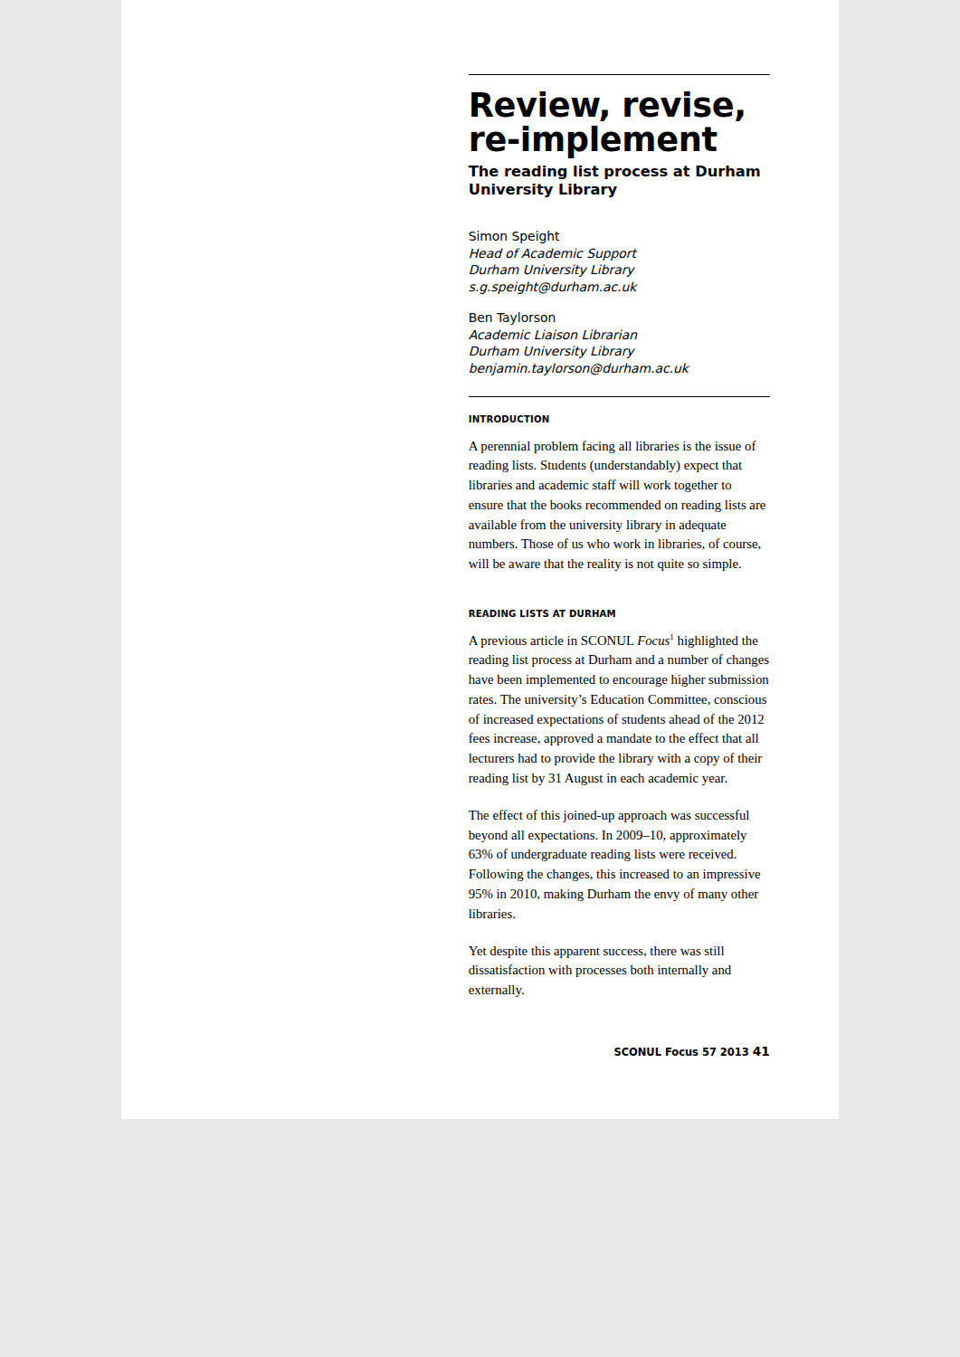Review, revise, re-implement
The reading list process at Durham University Library
Simon Speight
Head of Academic Support
Durham University Library
s.g.speight@durham.ac.uk
Ben Taylorson
Academic Liaison Librarian
Durham University Library
benjamin.taylorson@durham.ac.uk
Introduction
A perennial problem facing all libraries is the issue of reading lists. Students (understandably) expect that libraries and academic staff will work together to ensure that the books recommended on reading lists are available from the university library in adequate numbers. Those of us who work in libraries, of course, will be aware that the reality is not quite so simple.
Reading Lists at Durham
A previous article in SCONUL Focus1 highlighted the reading list process at Durham and a number of changes have been implemented to encourage higher submission rates. The university’s Education Committee, conscious of increased expectations of students ahead of the 2012 fees increase, approved a mandate to the effect that all lecturers had to provide the library with a copy of their reading list by 31 August in each academic year.
The effect of this joined-up approach was successful beyond all expectations. In 2009–10, approximately 63% of undergraduate reading lists were received. Following the changes, this increased to an impressive 95% in 2010, making Durham the envy of many other libraries.
Yet despite this apparent success, there was still dissatisfaction with processes both internally and externally.
SCONUL Focus 57 2013 41